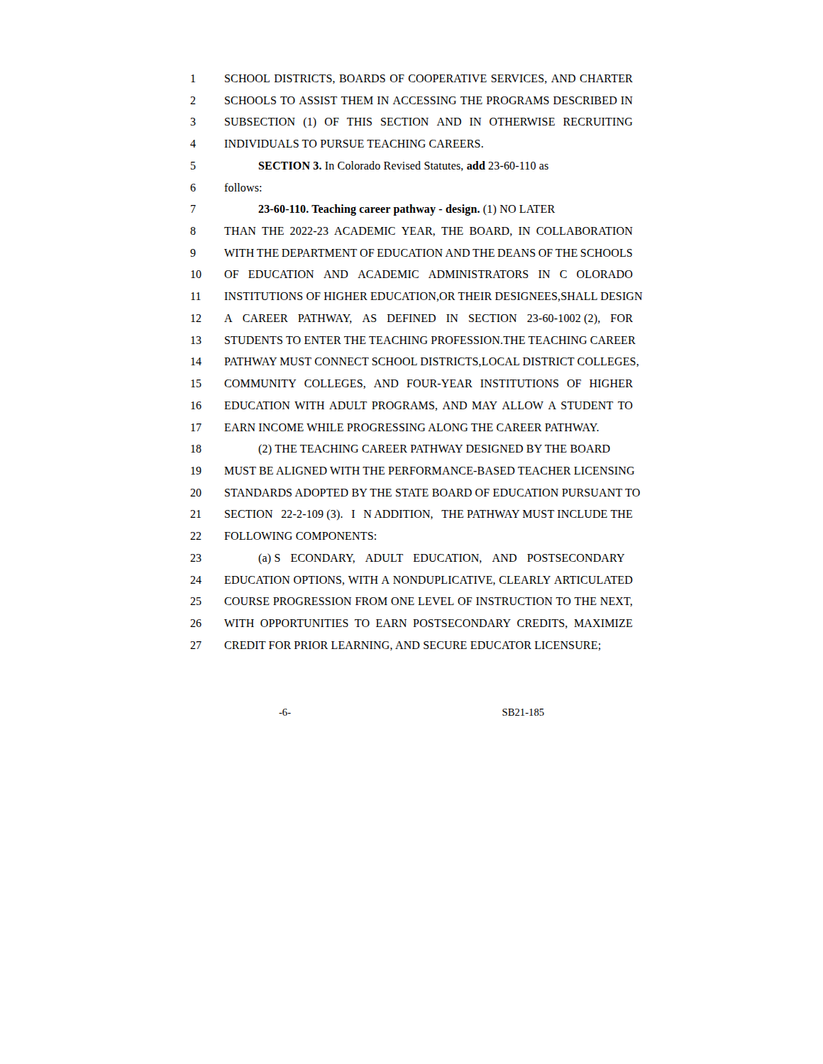1
SCHOOL DISTRICTS, BOARDS OF COOPERATIVE SERVICES, AND CHARTER
2
SCHOOLS TO ASSIST THEM IN ACCESSING THE PROGRAMS DESCRIBED IN
3
SUBSECTION(1) OF THIS SECTION AND IN OTHERWISE RECRUITING
4
INDIVIDUALS TO PURSUE TEACHING CAREERS.
5
SECTION 3. In Colorado Revised Statutes, add 23-60-110 as
6
follows:
7
23-60-110. Teaching career pathway - design. (1) NO LATER
8
THAN THE 2022-23 ACADEMIC YEAR, THE BOARD, IN COLLABORATION
9
WITH THE DEPARTMENT OF EDUCATION AND THE DEANS OF THE SCHOOLS
10
OF EDUCATION AND ACADEMIC ADMINISTRATORS IN COLORADO
11
INSTITUTIONS OF HIGHER EDUCATION, OR THEIR DESIGNEES, SHALL DESIGN
12
ACAREER PATHWAY, AS DEFINED IN SECTION 23-60-1002 (2), FOR
13
STUDENTS TO ENTER THE TEACHING PROFESSION. THE TEACHING CAREER
14
PATHWAY MUST CONNECT SCHOOL DISTRICTS, LOCAL DISTRICT COLLEGES,
15
COMMUNITY COLLEGES, AND FOUR-YEAR INSTITUTIONS OF HIGHER
16
EDUCATION WITH ADULT PROGRAMS, AND MAY ALLOW ASTUDENT TO
17
EARN INCOME WHILE PROGRESSING ALONG THE CAREER PATHWAY.
18
(2) THE TEACHING CAREER PATHWAY DESIGNED BY THE BOARD
19
MUST BE ALIGNED WITH THE PERFORMANCE-BASED TEACHER LICENSING
20
STANDARDS ADOPTED BY THE STATE BOARD OF EDUCATION PURSUANT TO
21
SECTION 22-2-109 (3). IN ADDITION, THE PATHWAY MUST INCLUDE THE
22
FOLLOWING COMPONENTS:
23
(a) SECONDARY, ADULT EDUCATION, AND POSTSECONDARY
24
EDUCATION OPTIONS, WITH ANONDUPLICATIVE, CLEARLY ARTICULATED
25
COURSE PROGRESSION FROM ONE LEVEL OF INSTRUCTION TO THE NEXT,
26
WITH OPPORTUNITIES TO EARN POSTSECONDARY CREDITS, MAXIMIZE
27
CREDIT FOR PRIOR LEARNING, AND SECURE EDUCATOR LICENSURE;
-6- SB21-185